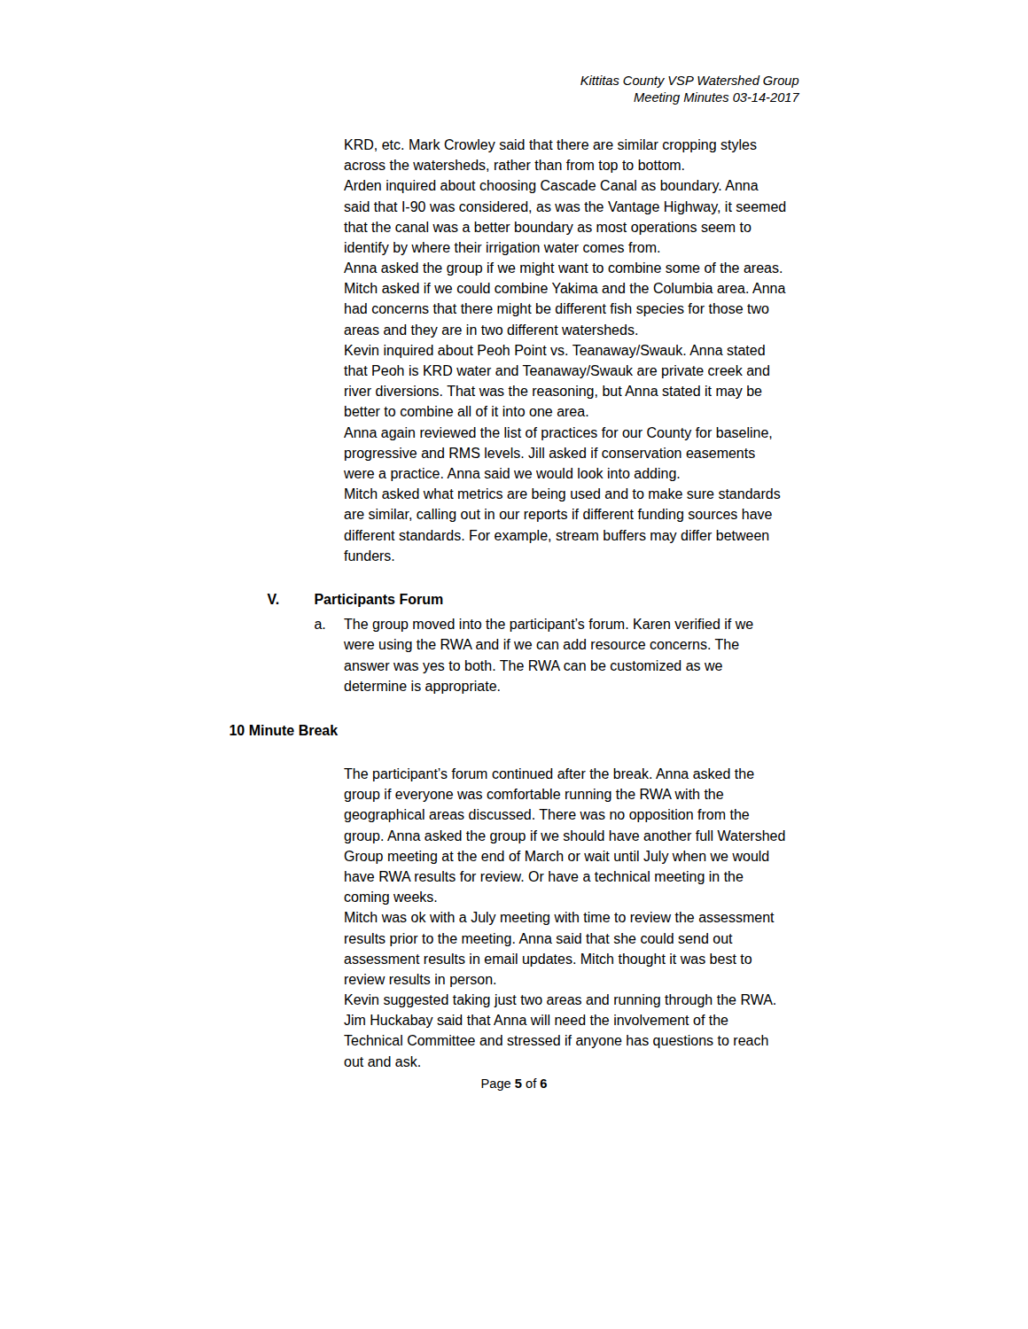Kittitas County VSP Watershed Group
Meeting Minutes 03-14-2017
KRD, etc. Mark Crowley said that there are similar cropping styles across the watersheds, rather than from top to bottom.
Arden inquired about choosing Cascade Canal as boundary. Anna said that I-90 was considered, as was the Vantage Highway, it seemed that the canal was a better boundary as most operations seem to identify by where their irrigation water comes from.
Anna asked the group if we might want to combine some of the areas. Mitch asked if we could combine Yakima and the Columbia area. Anna had concerns that there might be different fish species for those two areas and they are in two different watersheds.
Kevin inquired about Peoh Point vs. Teanaway/Swauk. Anna stated that Peoh is KRD water and Teanaway/Swauk are private creek and river diversions. That was the reasoning, but Anna stated it may be better to combine all of it into one area.
Anna again reviewed the list of practices for our County for baseline, progressive and RMS levels. Jill asked if conservation easements were a practice. Anna said we would look into adding.
Mitch asked what metrics are being used and to make sure standards are similar, calling out in our reports if different funding sources have different standards. For example, stream buffers may differ between funders.
V. Participants Forum
a. The group moved into the participant’s forum. Karen verified if we were using the RWA and if we can add resource concerns. The answer was yes to both. The RWA can be customized as we determine is appropriate.
10 Minute Break
The participant’s forum continued after the break. Anna asked the group if everyone was comfortable running the RWA with the geographical areas discussed. There was no opposition from the group. Anna asked the group if we should have another full Watershed Group meeting at the end of March or wait until July when we would have RWA results for review. Or have a technical meeting in the coming weeks.
Mitch was ok with a July meeting with time to review the assessment results prior to the meeting. Anna said that she could send out assessment results in email updates. Mitch thought it was best to review results in person.
Kevin suggested taking just two areas and running through the RWA.
Jim Huckabay said that Anna will need the involvement of the Technical Committee and stressed if anyone has questions to reach out and ask.
Page 5 of 6